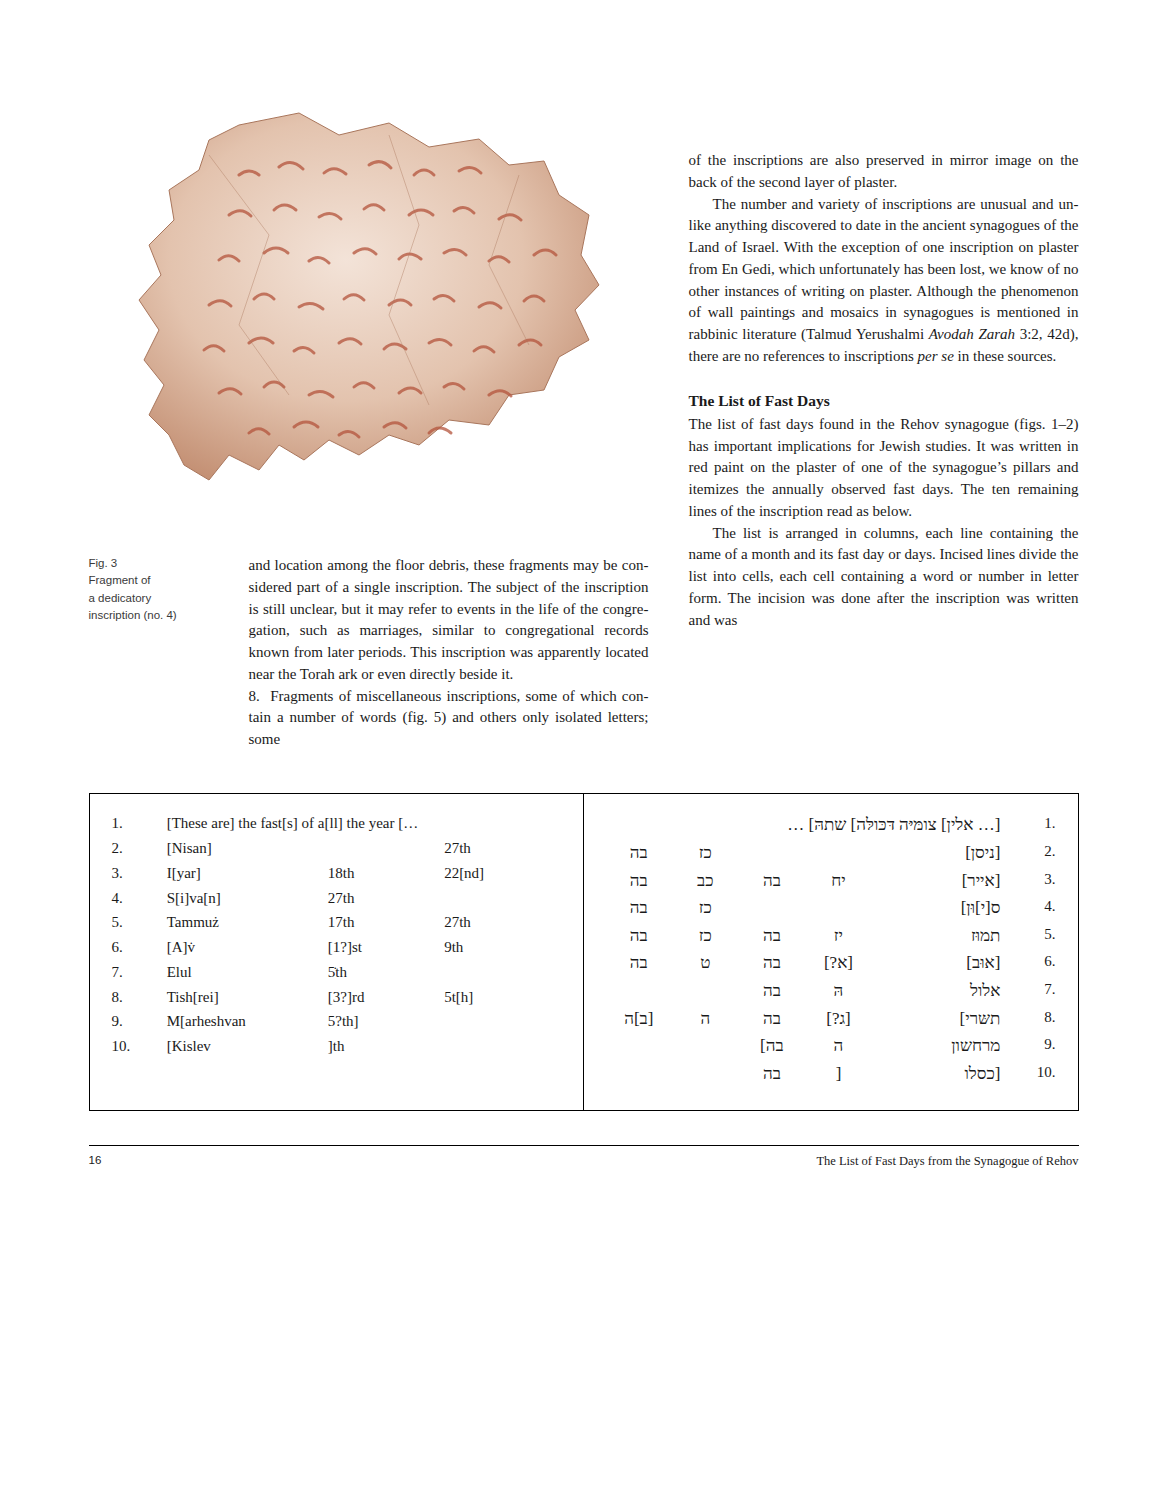Fig. 3
Fragment of
a dedicatory
inscription (no. 4)
and location among the floor debris, these fragments may be considered part of a single inscription. The subject of the inscription is still unclear, but it may refer to events in the life of the congregation, such as marriages, similar to congregational records known from later periods. This inscription was apparently located near the Torah ark or even directly beside it.
8. Fragments of miscellaneous inscriptions, some of which contain a number of words (fig. 5) and others only isolated letters; some
of the inscriptions are also preserved in mirror image on the back of the second layer of plaster.
The number and variety of inscriptions are unusual and unlike anything discovered to date in the ancient synagogues of the Land of Israel. With the exception of one inscription on plaster from En Gedi, which unfortunately has been lost, we know of no other instances of writing on plaster. Although the phenomenon of wall paintings and mosaics in synagogues is mentioned in rabbinic literature (Talmud Yerushalmi Avodah Zarah 3:2, 42d), there are no references to inscriptions per se in these sources.
The List of Fast Days
The list of fast days found in the Rehov synagogue (figs. 1–2) has important implications for Jewish studies. It was written in red paint on the plaster of one of the synagogue’s pillars and itemizes the annually observed fast days. The ten remaining lines of the inscription read as below.
The list is arranged in columns, each line containing the name of a month and its fast day or days. Incised lines divide the list into cells, each cell containing a word or number in letter form. The incision was done after the inscription was written and was
| 1. | [These are] the fast[s] of a[ll] the year [… |
| 2. | [Nisan] | | 27th |
| 3. | I[yar] | 18th | 22[nd] |
| 4. | S[i]va[n] | 27th | |
| 5. | Tammuż | 17th | 27th |
| 6. | [A]v̇ | [1?]st | 9th |
| 7. | Elul | 5̇th | |
| 8. | Tish[rei] | [3?]rd | 5t[h] |
| 9. | M[arheshvan | 5?th] | |
| 10. | [Kislev | ]th | |
| 1. | [… אלין] צומּיּה דּכּולּה] שתהּ] … |
| 2. | [ניסן] | | | כז | בה |
| 3. | [אייר] | יח | בה | כב | בה |
| 4. | ס[י]וּן] | | | כז | בה |
| 5. | תמוּז | יז | בה | כז | בה |
| 6. | [אוּב] | [א?] | בה | ט | בה |
| 7. | אלול | הּ | בה | | |
| 8. | תשּרי] | [ג?] | בה | ה | [ב]ה |
| 9. | מרחשון | ה | בה] | | |
| 10. | [כסלו | [ | בה | | |
16
The List of Fast Days from the Synagogue of Rehov